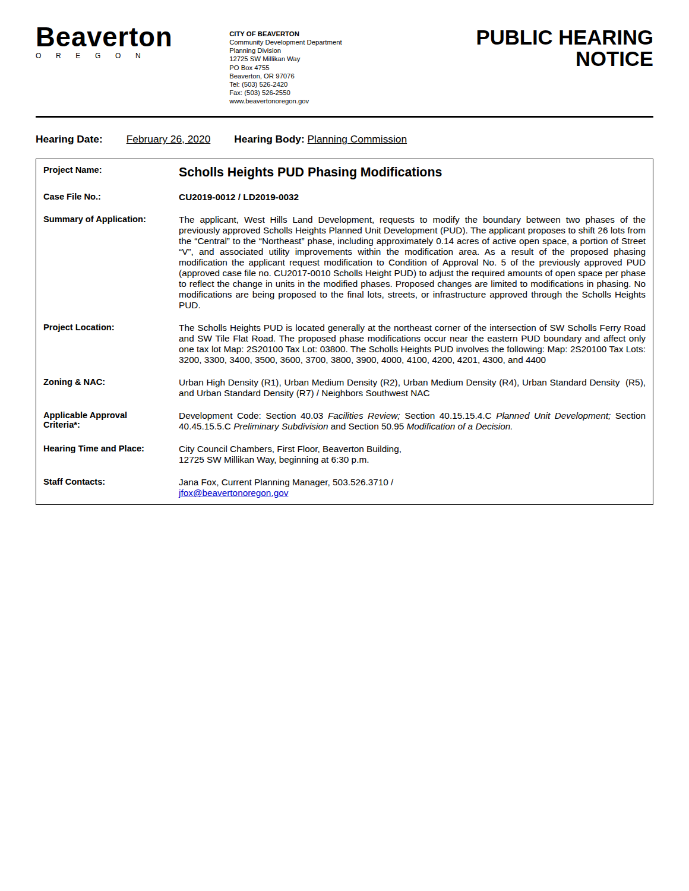Beaverton
O R E G O N
CITY OF BEAVERTON
Community Development Department
Planning Division
12725 SW Millikan Way
PO Box 4755
Beaverton, OR 97076
Tel: (503) 526-2420
Fax: (503) 526-2550
www.beavertonoregon.gov
PUBLIC HEARING NOTICE
Hearing Date: February 26, 2020 Hearing Body: Planning Commission
| Project Name: | Scholls Heights PUD Phasing Modifications |
| Case File No.: | CU2019-0012 / LD2019-0032 |
| Summary of Application: | The applicant, West Hills Land Development, requests to modify the boundary between two phases of the previously approved Scholls Heights Planned Unit Development (PUD). The applicant proposes to shift 26 lots from the “Central” to the “Northeast” phase, including approximately 0.14 acres of active open space, a portion of Street “V”, and associated utility improvements within the modification area. As a result of the proposed phasing modification the applicant request modification to Condition of Approval No. 5 of the previously approved PUD (approved case file no. CU2017-0010 Scholls Height PUD) to adjust the required amounts of open space per phase to reflect the change in units in the modified phases. Proposed changes are limited to modifications in phasing. No modifications are being proposed to the final lots, streets, or infrastructure approved through the Scholls Heights PUD. |
| Project Location: | The Scholls Heights PUD is located generally at the northeast corner of the intersection of SW Scholls Ferry Road and SW Tile Flat Road. The proposed phase modifications occur near the eastern PUD boundary and affect only one tax lot Map: 2S20100 Tax Lot: 03800. The Scholls Heights PUD involves the following: Map: 2S20100 Tax Lots: 3200, 3300, 3400, 3500, 3600, 3700, 3800, 3900, 4000, 4100, 4200, 4201, 4300, and 4400 |
| Zoning & NAC: | Urban High Density (R1), Urban Medium Density (R2), Urban Medium Density (R4), Urban Standard Density (R5), and Urban Standard Density (R7) / Neighbors Southwest NAC |
| Applicable Approval Criteria*: | Development Code: Section 40.03 Facilities Review; Section 40.15.15.4.C Planned Unit Development; Section 40.45.15.5.C Preliminary Subdivision and Section 50.95 Modification of a Decision. |
| Hearing Time and Place: | City Council Chambers, First Floor, Beaverton Building, 12725 SW Millikan Way, beginning at 6:30 p.m. |
| Staff Contacts: | Jana Fox, Current Planning Manager, 503.526.3710 / jfox@beavertonoregon.gov |